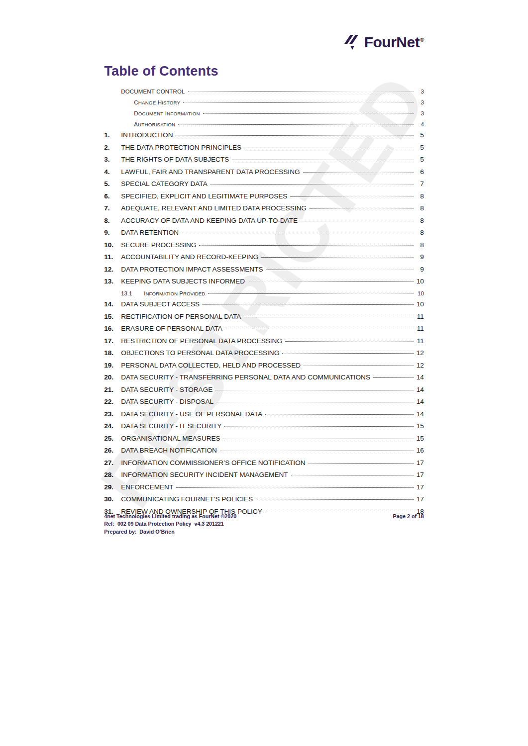RESTRICTED
FourNet®
Table of Contents
DOCUMENT CONTROL 3
CHANGE HISTORY 3
DOCUMENT INFORMATION 3
AUTHORISATION 4
1. INTRODUCTION 5
2. THE DATA PROTECTION PRINCIPLES 5
3. THE RIGHTS OF DATA SUBJECTS 5
4. LAWFUL, FAIR AND TRANSPARENT DATA PROCESSING 6
5. SPECIAL CATEGORY DATA 7
6. SPECIFIED, EXPLICIT AND LEGITIMATE PURPOSES 8
7. ADEQUATE, RELEVANT AND LIMITED DATA PROCESSING 8
8. ACCURACY OF DATA AND KEEPING DATA UP-TO-DATE 8
9. DATA RETENTION 8
10. SECURE PROCESSING 8
11. ACCOUNTABILITY AND RECORD-KEEPING 9
12. DATA PROTECTION IMPACT ASSESSMENTS 9
13. KEEPING DATA SUBJECTS INFORMED 10
13.1 INFORMATION PROVIDED 10
14. DATA SUBJECT ACCESS 10
15. RECTIFICATION OF PERSONAL DATA 11
16. ERASURE OF PERSONAL DATA 11
17. RESTRICTION OF PERSONAL DATA PROCESSING 11
18. OBJECTIONS TO PERSONAL DATA PROCESSING 12
19. PERSONAL DATA COLLECTED, HELD AND PROCESSED 12
20. DATA SECURITY - TRANSFERRING PERSONAL DATA AND COMMUNICATIONS 14
21. DATA SECURITY - STORAGE 14
22. DATA SECURITY - DISPOSAL 14
23. DATA SECURITY - USE OF PERSONAL DATA 14
24. DATA SECURITY - IT SECURITY 15
25. ORGANISATIONAL MEASURES 15
26. DATA BREACH NOTIFICATION 16
27. INFORMATION COMMISSIONER’S OFFICE NOTIFICATION 17
28. INFORMATION SECURITY INCIDENT MANAGEMENT 17
29. ENFORCEMENT 17
30. COMMUNICATING FOURNET’S POLICIES 17
31. REVIEW AND OWNERSHIP OF THIS POLICY 18
4net Technologies Limited trading as FourNet ©2020
Ref: 002 09 Data Protection Policy v4.3 201221
Prepared by: David O’Brien
Page 2 of 18